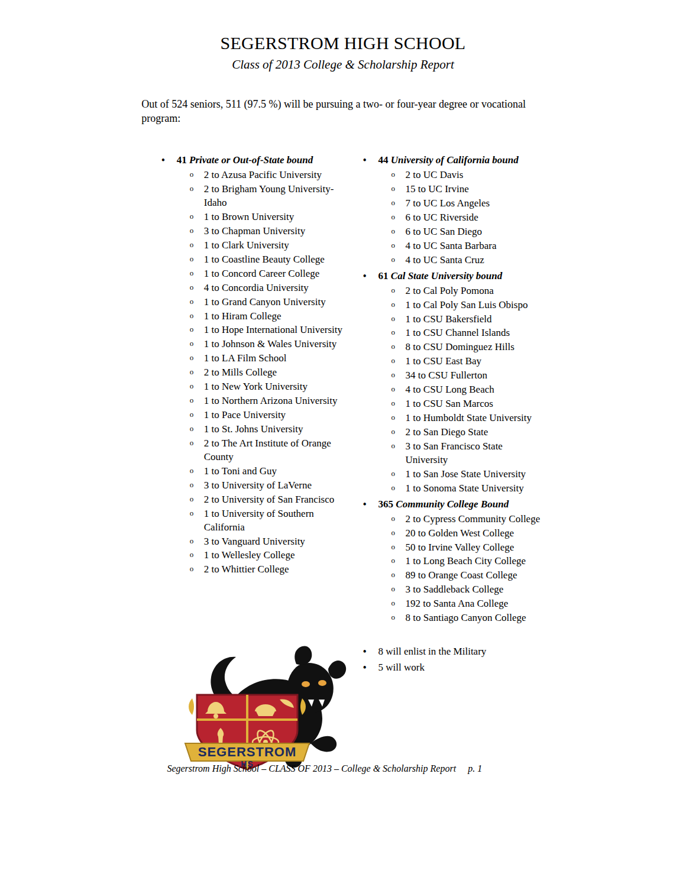SEGERSTROM HIGH SCHOOL
Class of 2013 College & Scholarship Report
Out of 524 seniors, 511 (97.5 %) will be pursuing a two- or four-year degree or vocational program:
41 Private or Out-of-State bound
2 to Azusa Pacific University
2 to Brigham Young University-Idaho
1 to Brown University
3 to Chapman University
1 to Clark University
1 to Coastline Beauty College
1 to Concord Career College
4 to Concordia University
1 to Grand Canyon University
1 to Hiram College
1 to Hope International University
1 to Johnson & Wales University
1 to LA Film School
2 to Mills College
1 to New York University
1 to Northern Arizona University
1 to Pace University
1 to St. Johns University
2 to The Art Institute of Orange County
1 to Toni and Guy
3 to University of LaVerne
2 to University of San Francisco
1 to University of Southern California
3 to Vanguard University
1 to Wellesley College
2 to Whittier College
SEGERSTROM HS
44 University of California bound
2 to UC Davis
15 to UC Irvine
7 to UC Los Angeles
6 to UC Riverside
6 to UC San Diego
4 to UC Santa Barbara
4 to UC Santa Cruz
61 Cal State University bound
2 to Cal Poly Pomona
1 to Cal Poly San Luis Obispo
1 to CSU Bakersfield
1 to CSU Channel Islands
8 to CSU Dominguez Hills
1 to CSU East Bay
34 to CSU Fullerton
4 to CSU Long Beach
1 to CSU San Marcos
1 to Humboldt State University
2 to San Diego State
3 to San Francisco State University
1 to San Jose State University
1 to Sonoma State University
365 Community College Bound
2 to Cypress Community College
20 to Golden West College
50 to Irvine Valley College
1 to Long Beach City College
89 to Orange Coast College
3 to Saddleback College
192 to Santa Ana College
8 to Santiago Canyon College
8 will enlist in the Military
5 will work
Segerstrom High School – CLASS OF 2013 – College & Scholarship Report p. 1